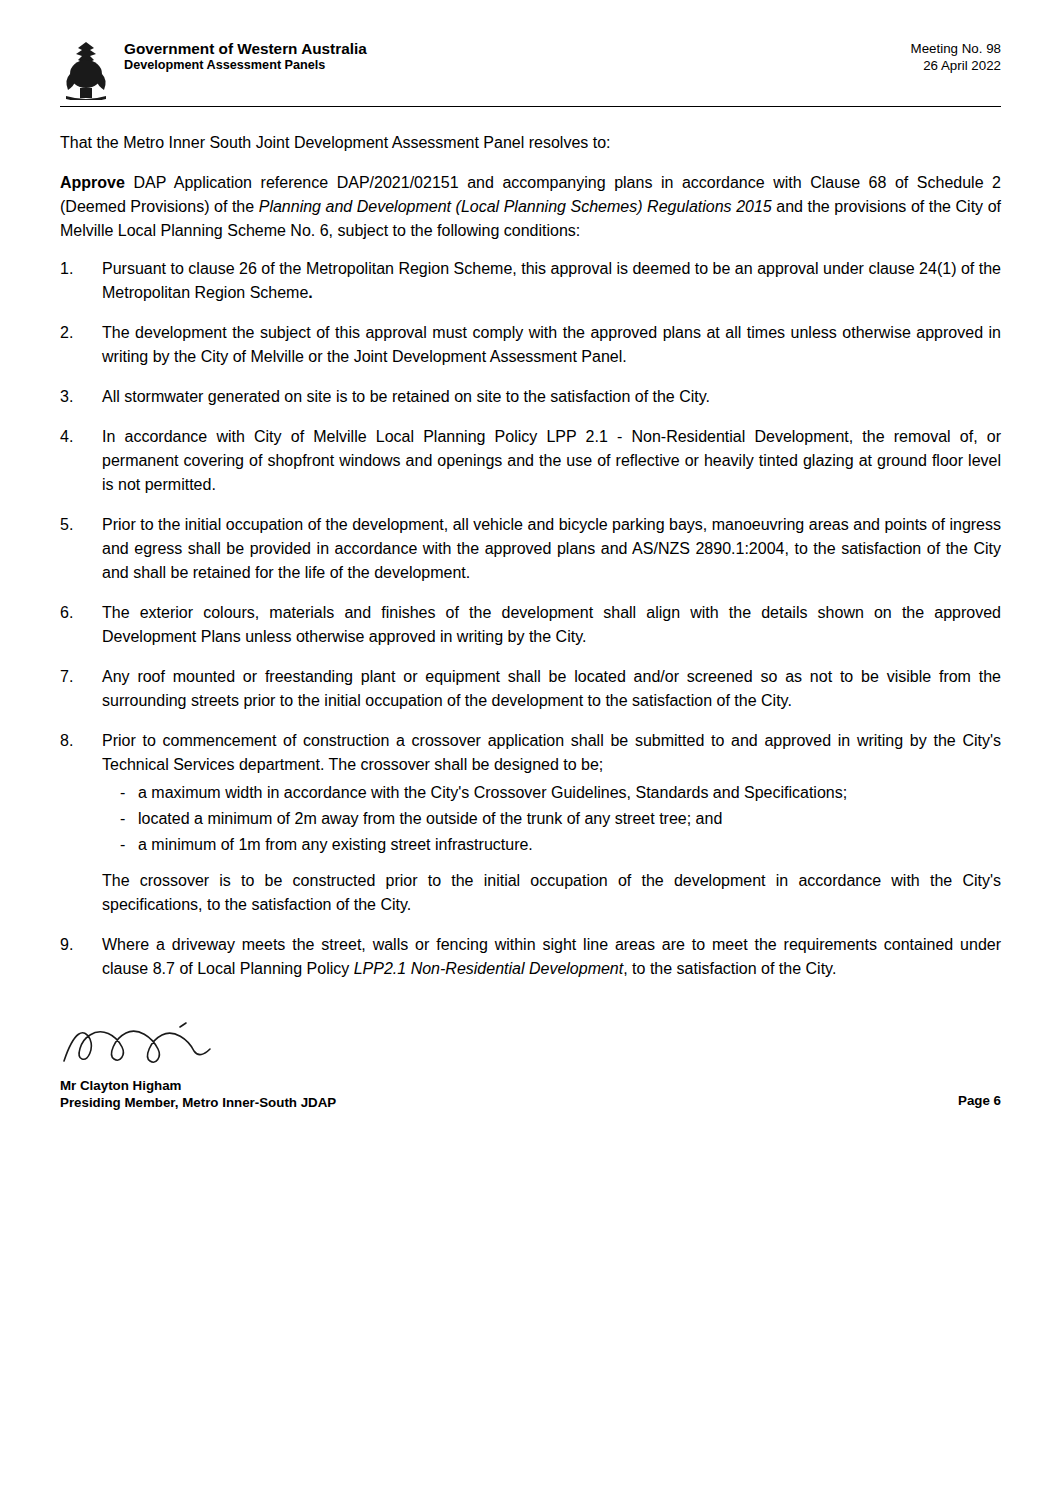Government of Western Australia
Development Assessment Panels
Meeting No. 98
26 April 2022
That the Metro Inner South Joint Development Assessment Panel resolves to:
Approve DAP Application reference DAP/2021/02151 and accompanying plans in accordance with Clause 68 of Schedule 2 (Deemed Provisions) of the Planning and Development (Local Planning Schemes) Regulations 2015 and the provisions of the City of Melville Local Planning Scheme No. 6, subject to the following conditions:
Pursuant to clause 26 of the Metropolitan Region Scheme, this approval is deemed to be an approval under clause 24(1) of the Metropolitan Region Scheme.
The development the subject of this approval must comply with the approved plans at all times unless otherwise approved in writing by the City of Melville or the Joint Development Assessment Panel.
All stormwater generated on site is to be retained on site to the satisfaction of the City.
In accordance with City of Melville Local Planning Policy LPP 2.1 - Non-Residential Development, the removal of, or permanent covering of shopfront windows and openings and the use of reflective or heavily tinted glazing at ground floor level is not permitted.
Prior to the initial occupation of the development, all vehicle and bicycle parking bays, manoeuvring areas and points of ingress and egress shall be provided in accordance with the approved plans and AS/NZS 2890.1:2004, to the satisfaction of the City and shall be retained for the life of the development.
The exterior colours, materials and finishes of the development shall align with the details shown on the approved Development Plans unless otherwise approved in writing by the City.
Any roof mounted or freestanding plant or equipment shall be located and/or screened so as not to be visible from the surrounding streets prior to the initial occupation of the development to the satisfaction of the City.
Prior to commencement of construction a crossover application shall be submitted to and approved in writing by the City's Technical Services department. The crossover shall be designed to be;
a maximum width in accordance with the City's Crossover Guidelines, Standards and Specifications;
located a minimum of 2m away from the outside of the trunk of any street tree; and
a minimum of 1m from any existing street infrastructure.
The crossover is to be constructed prior to the initial occupation of the development in accordance with the City's specifications, to the satisfaction of the City.
Where a driveway meets the street, walls or fencing within sight line areas are to meet the requirements contained under clause 8.7 of Local Planning Policy LPP2.1 Non-Residential Development, to the satisfaction of the City.
Mr Clayton Higham
Presiding Member, Metro Inner-South JDAP
Page 6